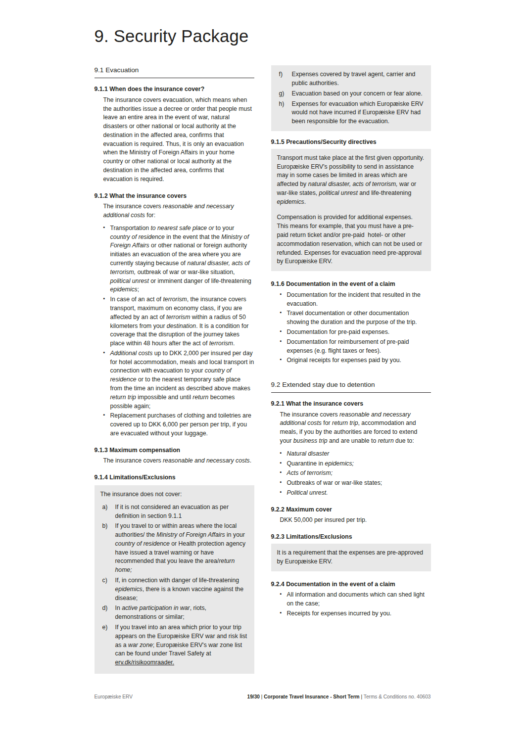9. Security Package
9.1 Evacuation
9.1.1 When does the insurance cover?
The insurance covers evacuation, which means when the authorities issue a decree or order that people must leave an entire area in the event of war, natural disasters or other national or local authority at the destination in the affected area, confirms that evacuation is required. Thus, it is only an evacuation when the Ministry of Foreign Affairs in your home country or other national or local authority at the destination in the affected area, confirms that evacuation is required.
9.1.2 What the insurance covers
The insurance covers reasonable and necessary additional costs for:
Transportation to nearest safe place or to your country of residence in the event that the Ministry of Foreign Affairs or other national or foreign authority initiates an evacuation of the area where you are currently staying because of natural disaster, acts of terrorism, outbreak of war or war-like situation, political unrest or imminent danger of life-threatening epidemics;
In case of an act of terrorism, the insurance covers transport, maximum on economy class, if you are affected by an act of terrorism within a radius of 50 kilometers from your destination. It is a condition for coverage that the disruption of the journey takes place within 48 hours after the act of terrorism.
Additional costs up to DKK 2,000 per insured per day for hotel accommodation, meals and local transport in connection with evacuation to your country of residence or to the nearest temporary safe place from the time an incident as described above makes return trip impossible and until return becomes possible again;
Replacement purchases of clothing and toiletries are covered up to DKK 6,000 per person per trip, if you are evacuated without your luggage.
9.1.3 Maximum compensation
The insurance covers reasonable and necessary costs.
9.1.4 Limitations/Exclusions
The insurance does not cover:
If it is not considered an evacuation as per definition in section 9.1.1
If you travel to or within areas where the local authorities/ the Ministry of Foreign Affairs in your country of residence or Health protection agency have issued a travel warning or have recommended that you leave the area/return home;
If, in connection with danger of life-threatening epidemics, there is a known vaccine against the disease;
In active participation in war, riots, demonstrations or similar;
If you travel into an area which prior to your trip appears on the Europæiske ERV war and risk list as a war zone; Europæiske ERV's war zone list can be found under Travel Safety at erv.dk/risikoomraader.
Expenses covered by travel agent, carrier and public authorities.
Evacuation based on your concern or fear alone.
Expenses for evacuation which Europæiske ERV would not have incurred if Europæiske ERV had been responsible for the evacuation.
9.1.5 Precautions/Security directives
Transport must take place at the first given opportunity. Europæiske ERV's possibility to send in assistance may in some cases be limited in areas which are affected by natural disaster, acts of terrorism, war or war-like states, political unrest and life-threatening epidemics.
Compensation is provided for additional expenses. This means for example, that you must have a pre-paid return ticket and/or pre-paid hotel- or other accommodation reservation, which can not be used or refunded. Expenses for evacuation need pre-approval by Europæiske ERV.
9.1.6 Documentation in the event of a claim
Documentation for the incident that resulted in the evacuation.
Travel documentation or other documentation showing the duration and the purpose of the trip.
Documentation for pre-paid expenses.
Documentation for reimbursement of pre-paid expenses (e.g. flight taxes or fees).
Original receipts for expenses paid by you.
9.2 Extended stay due to detention
9.2.1 What the insurance covers
The insurance covers reasonable and necessary additional costs for return trip, accommodation and meals, if you by the authorities are forced to extend your business trip and are unable to return due to:
Natural disaster
Quarantine in epidemics;
Acts of terrorism;
Outbreaks of war or war-like states;
Political unrest.
9.2.2 Maximum cover
DKK 50,000 per insured per trip.
9.2.3 Limitations/Exclusions
It is a requirement that the expenses are pre-approved by Europæiske ERV.
9.2.4 Documentation in the event of a claim
All information and documents which can shed light on the case;
Receipts for expenses incurred by you.
Europæiske ERV
19/30 | Corporate Travel Insurance - Short Term | Terms & Conditions no. 40603